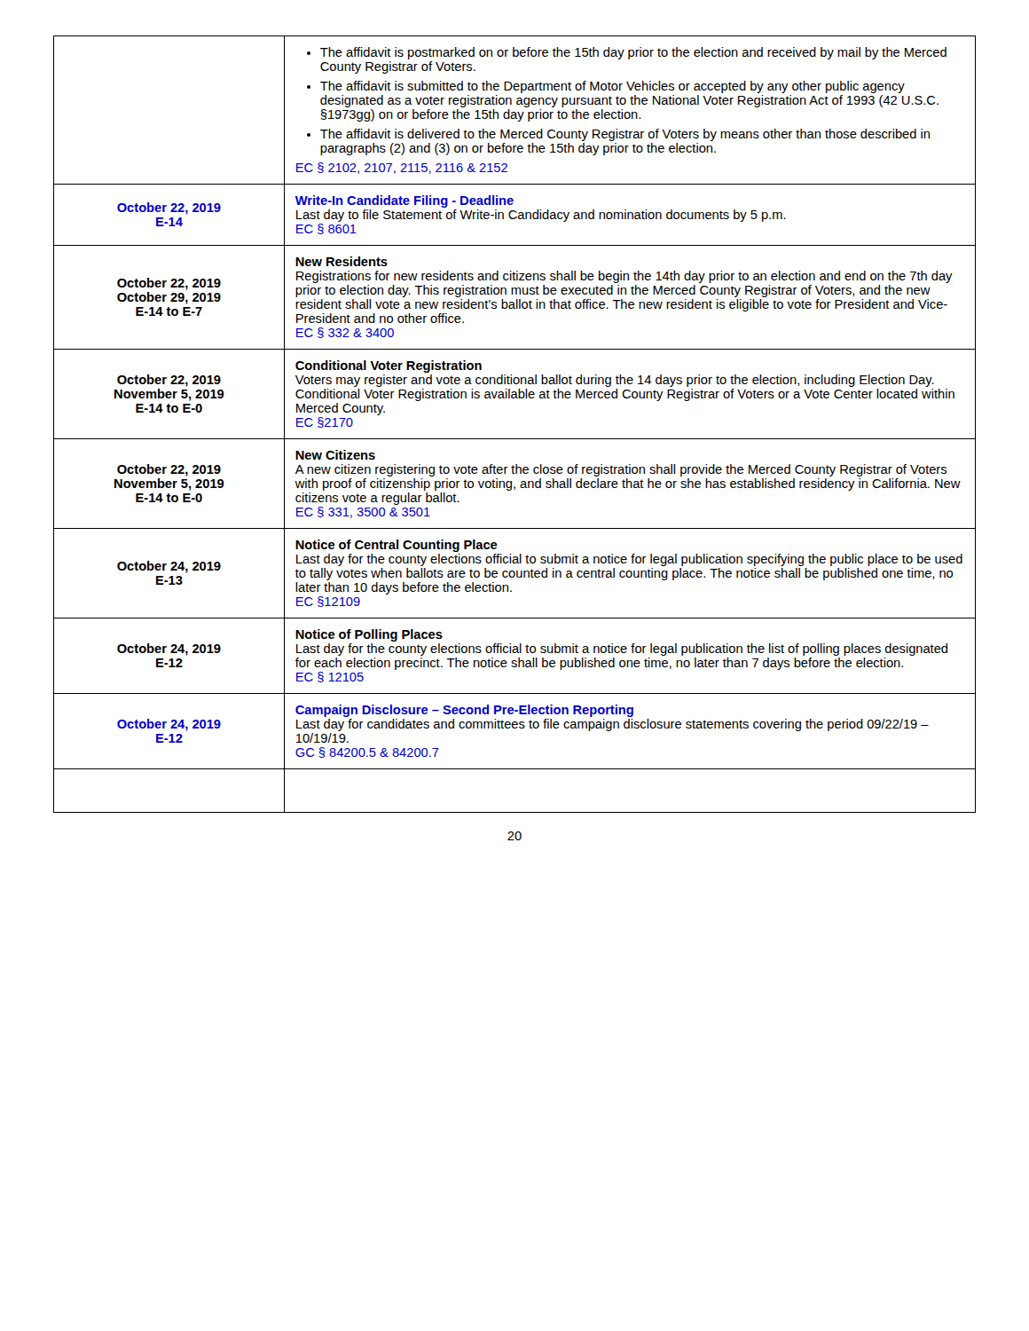| | The affidavit is postmarked on or before the 15th day prior to the election and received by mail by the Merced County Registrar of Voters. The affidavit is submitted to the Department of Motor Vehicles or accepted by any other public agency designated as a voter registration agency pursuant to the National Voter Registration Act of 1993 (42 U.S.C. §1973gg) on or before the 15th day prior to the election. The affidavit is delivered to the Merced County Registrar of Voters by means other than those described in paragraphs (2) and (3) on or before the 15th day prior to the election. EC § 2102, 2107, 2115, 2116 & 2152 |
| October 22, 2019 E-14 | Write-In Candidate Filing - Deadline Last day to file Statement of Write-in Candidacy and nomination documents by 5 p.m. EC § 8601 |
| October 22, 2019 October 29, 2019 E-14 to E-7 | New Residents Registrations for new residents and citizens shall be begin the 14th day prior to an election and end on the 7th day prior to election day. This registration must be executed in the Merced County Registrar of Voters, and the new resident shall vote a new resident’s ballot in that office. The new resident is eligible to vote for President and Vice-President and no other office. EC § 332 & 3400 |
| October 22, 2019 November 5, 2019 E-14 to E-0 | Conditional Voter Registration Voters may register and vote a conditional ballot during the 14 days prior to the election, including Election Day. Conditional Voter Registration is available at the Merced County Registrar of Voters or a Vote Center located within Merced County. EC §2170 |
| October 22, 2019 November 5, 2019 E-14 to E-0 | New Citizens A new citizen registering to vote after the close of registration shall provide the Merced County Registrar of Voters with proof of citizenship prior to voting, and shall declare that he or she has established residency in California. New citizens vote a regular ballot. EC § 331, 3500 & 3501 |
| October 24, 2019 E-13 | Notice of Central Counting Place Last day for the county elections official to submit a notice for legal publication specifying the public place to be used to tally votes when ballots are to be counted in a central counting place. The notice shall be published one time, no later than 10 days before the election. EC §12109 |
| October 24, 2019 E-12 | Notice of Polling Places Last day for the county elections official to submit a notice for legal publication the list of polling places designated for each election precinct. The notice shall be published one time, no later than 7 days before the election. EC § 12105 |
| October 24, 2019 E-12 | Campaign Disclosure – Second Pre-Election Reporting Last day for candidates and committees to file campaign disclosure statements covering the period 09/22/19 – 10/19/19. GC § 84200.5 & 84200.7 |
20